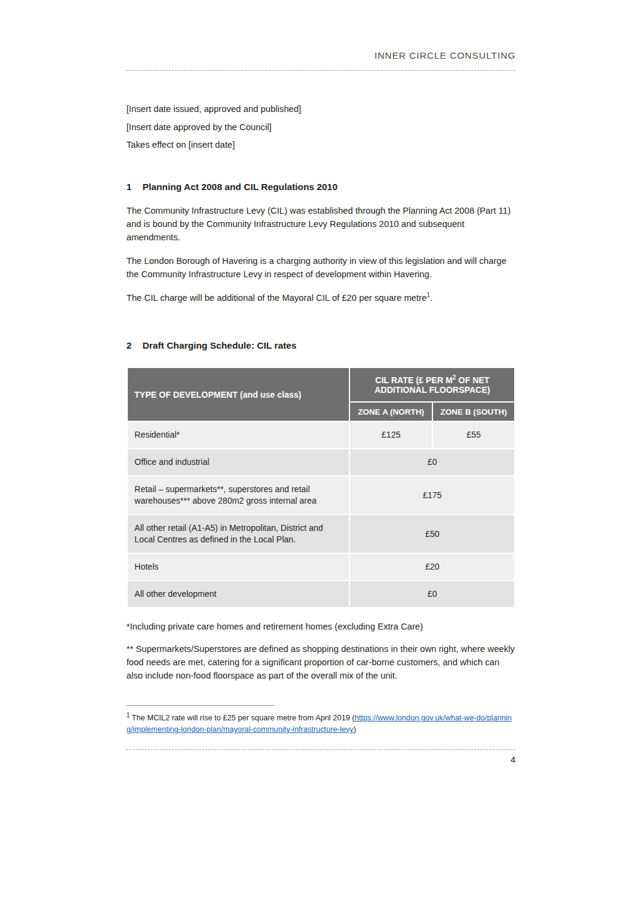INNER CIRCLE CONSULTING
[Insert date issued, approved and published]
[Insert date approved by the Council]
Takes effect on [insert date]
1 Planning Act 2008 and CIL Regulations 2010
The Community Infrastructure Levy (CIL) was established through the Planning Act 2008 (Part 11) and is bound by the Community Infrastructure Levy Regulations 2010 and subsequent amendments.
The London Borough of Havering is a charging authority in view of this legislation and will charge the Community Infrastructure Levy in respect of development within Havering.
The CIL charge will be additional of the Mayoral CIL of £20 per square metre1.
2 Draft Charging Schedule: CIL rates
| TYPE OF DEVELOPMENT (and use class) | CIL RATE (£ PER M 2 OF NET ADDITIONAL FLOORSPACE) |
| --- | --- |
| ZONE A (NORTH) | ZONE B (SOUTH) |
| Residential* | £125 | £55 |
| Office and industrial | £0 |
| Retail – supermarkets**, superstores and retail warehouses*** above 280m2 gross internal area | £175 |
| All other retail (A1-A5) in Metropolitan, District and Local Centres as defined in the Local Plan. | £50 |
| Hotels | £20 |
| All other development | £0 |
*Including private care homes and retirement homes (excluding Extra Care)
** Supermarkets/Superstores are defined as shopping destinations in their own right, where weekly food needs are met, catering for a significant proportion of car-borne customers, and which can also include non-food floorspace as part of the overall mix of the unit.
1 The MCIL2 rate will rise to £25 per square metre from April 2019 (https://www.london.gov.uk/what-we-do/planning/implementing-london-plan/mayoral-community-infrastructure-levy)
4